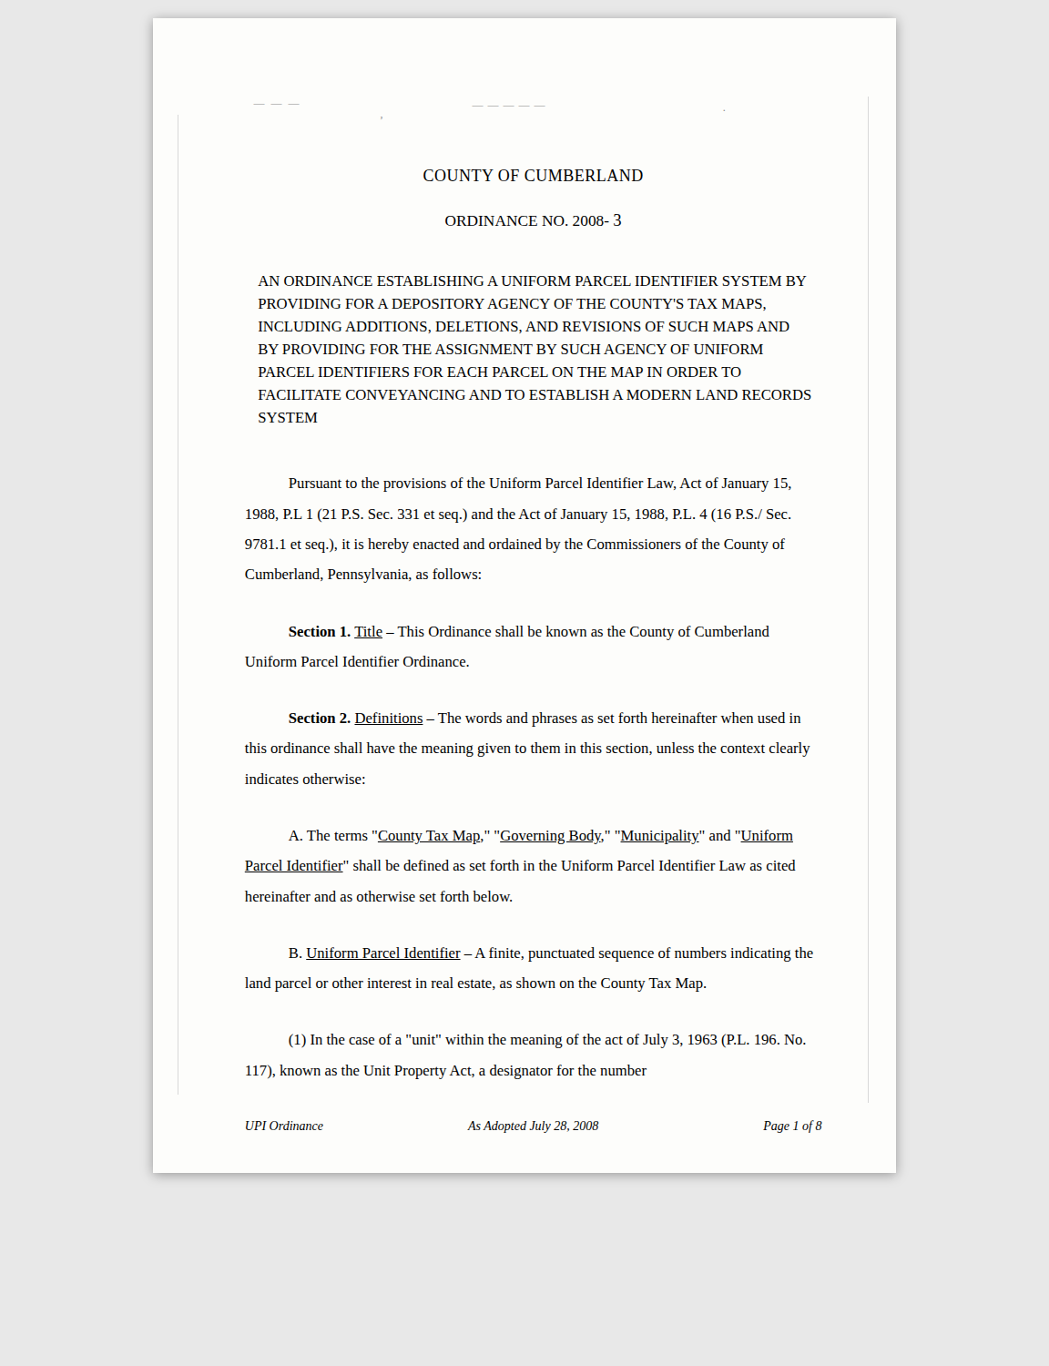— — — — — — — — , .
COUNTY OF CUMBERLAND
ORDINANCE NO. 2008- 3
AN ORDINANCE ESTABLISHING A UNIFORM PARCEL IDENTIFIER SYSTEM BY PROVIDING FOR A DEPOSITORY AGENCY OF THE COUNTY'S TAX MAPS, INCLUDING ADDITIONS, DELETIONS, AND REVISIONS OF SUCH MAPS AND BY PROVIDING FOR THE ASSIGNMENT BY SUCH AGENCY OF UNIFORM PARCEL IDENTIFIERS FOR EACH PARCEL ON THE MAP IN ORDER TO FACILITATE CONVEYANCING AND TO ESTABLISH A MODERN LAND RECORDS SYSTEM
Pursuant to the provisions of the Uniform Parcel Identifier Law, Act of January 15, 1988, P.L 1 (21 P.S. Sec. 331 et seq.) and the Act of January 15, 1988, P.L. 4 (16 P.S./ Sec. 9781.1 et seq.), it is hereby enacted and ordained by the Commissioners of the County of Cumberland, Pennsylvania, as follows:
Section 1. Title – This Ordinance shall be known as the County of Cumberland Uniform Parcel Identifier Ordinance.
Section 2. Definitions – The words and phrases as set forth hereinafter when used in this ordinance shall have the meaning given to them in this section, unless the context clearly indicates otherwise:
A. The terms "County Tax Map," "Governing Body," "Municipality" and "Uniform Parcel Identifier" shall be defined as set forth in the Uniform Parcel Identifier Law as cited hereinafter and as otherwise set forth below.
B. Uniform Parcel Identifier – A finite, punctuated sequence of numbers indicating the land parcel or other interest in real estate, as shown on the County Tax Map.
(1) In the case of a "unit" within the meaning of the act of July 3, 1963 (P.L. 196. No. 117), known as the Unit Property Act, a designator for the number
UPI Ordinance
As Adopted July 28, 2008
Page 1 of 8